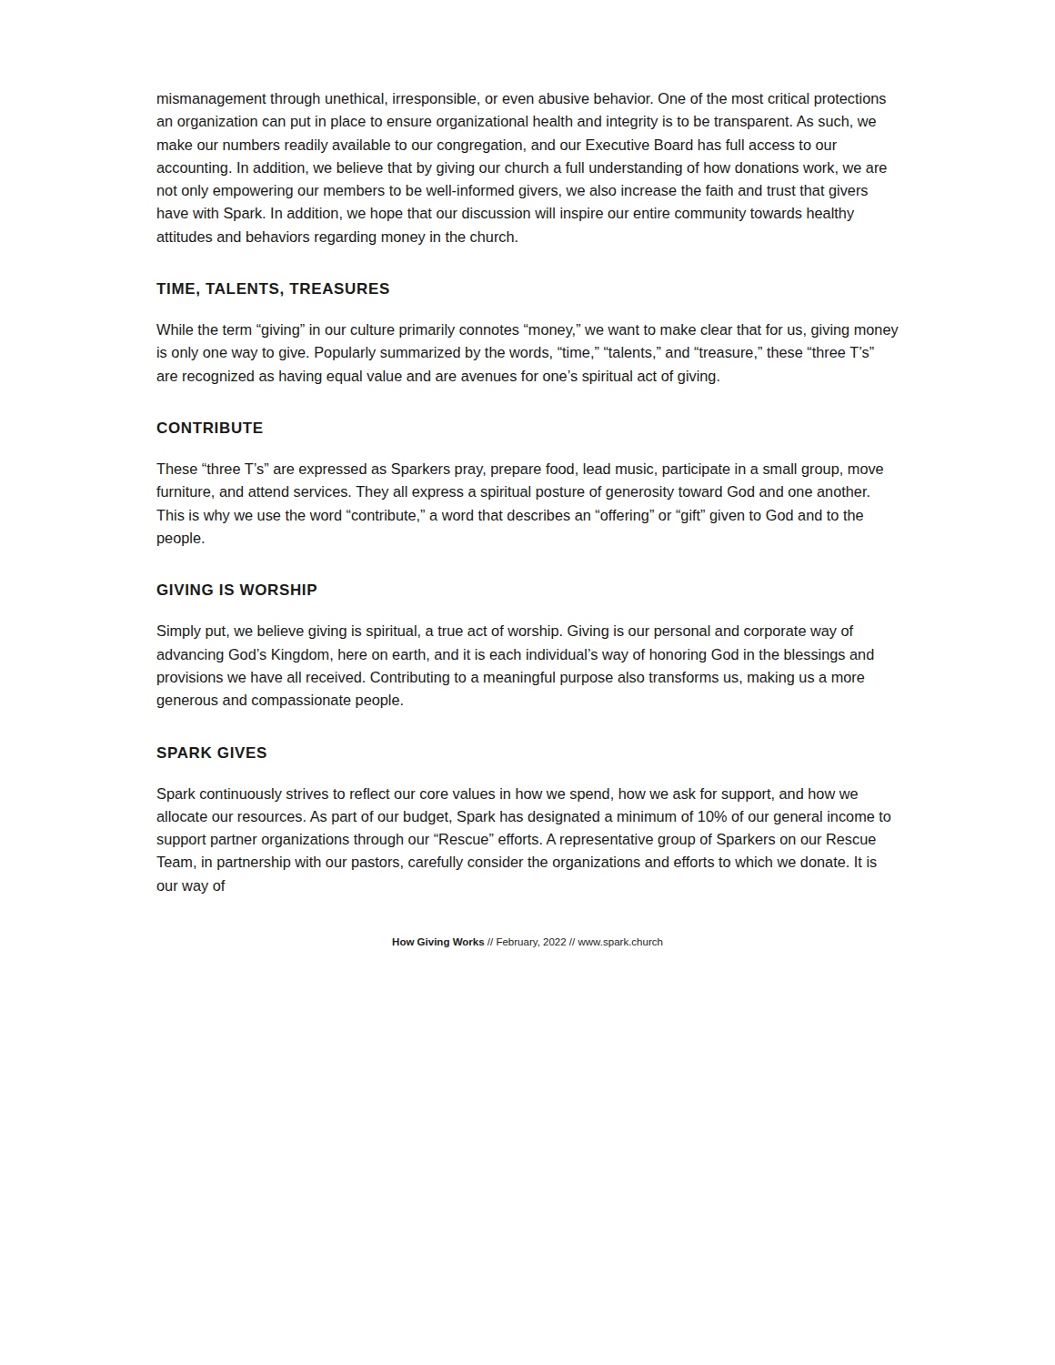mismanagement through unethical, irresponsible, or even abusive behavior. One of the most critical protections an organization can put in place to ensure organizational health and integrity is to be transparent. As such, we make our numbers readily available to our congregation, and our Executive Board has full access to our accounting. In addition, we believe that by giving our church a full understanding of how donations work, we are not only empowering our members to be well-informed givers, we also increase the faith and trust that givers have with Spark. In addition, we hope that our discussion will inspire our entire community towards healthy attitudes and behaviors regarding money in the church.
Time, Talents, Treasures
While the term “giving” in our culture primarily connotes “money,” we want to make clear that for us, giving money is only one way to give. Popularly summarized by the words, “time,” “talents,” and “treasure,” these “three T’s” are recognized as having equal value and are avenues for one’s spiritual act of giving.
Contribute
These “three T’s” are expressed as Sparkers pray, prepare food, lead music, participate in a small group, move furniture, and attend services. They all express a spiritual posture of generosity toward God and one another. This is why we use the word “contribute,” a word that describes an “offering” or “gift” given to God and to the people.
Giving is Worship
Simply put, we believe giving is spiritual, a true act of worship. Giving is our personal and corporate way of advancing God’s Kingdom, here on earth, and it is each individual’s way of honoring God in the blessings and provisions we have all received. Contributing to a meaningful purpose also transforms us, making us a more generous and compassionate people.
Spark Gives
Spark continuously strives to reflect our core values in how we spend, how we ask for support, and how we allocate our resources. As part of our budget, Spark has designated a minimum of 10% of our general income to support partner organizations through our “Rescue” efforts. A representative group of Sparkers on our Rescue Team, in partnership with our pastors, carefully consider the organizations and efforts to which we donate. It is our way of
How Giving Works // February, 2022 // www.spark.church